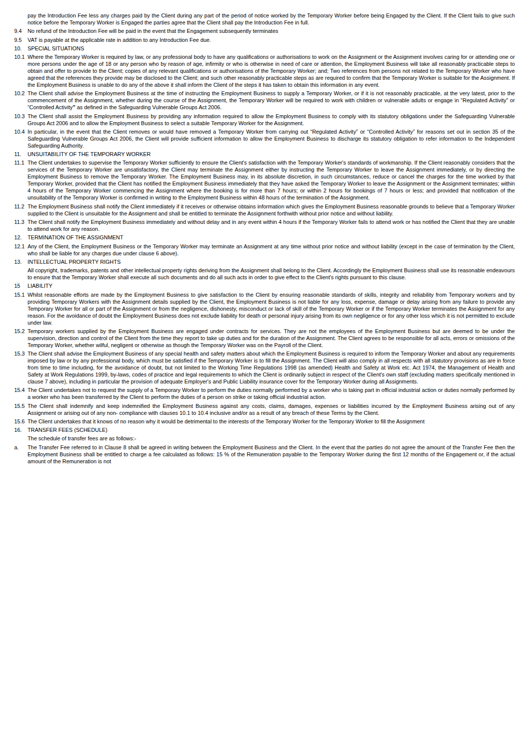pay the Introduction Fee less any charges paid by the Client during any part of the period of notice worked by the Temporary Worker before being Engaged by the Client. If the Client fails to give such notice before the Temporary Worker is Engaged the parties agree that the Client shall pay the Introduction Fee in full.
9.4 No refund of the Introduction Fee will be paid in the event that the Engagement subsequently terminates
9.5 VAT is payable at the applicable rate in addition to any Introduction Fee due.
10. Special Situations
10.1 Where the Temporary Worker is required by law, or any professional body to have any qualifications or authorisations to work on the Assignment or the Assignment involves caring for or attending one or more persons under the age of 18 or any person who by reason of age, infirmity or who is otherwise in need of care or attention, the Employment Business will take all reasonably practicable steps to obtain and offer to provide to the Client; copies of any relevant qualifications or authorisations of the Temporary Worker; and; Two references from persons not related to the Temporary Worker who have agreed that the references they provide may be disclosed to the Client; and such other reasonably practicable steps as are required to confirm that the Temporary Worker is suitable for the Assignment. If the Employment Business is unable to do any of the above it shall inform the Client of the steps it has taken to obtain this information in any event.
10.2 The Client shall advise the Employment Business at the time of instructing the Employment Business to supply a Temporary Worker, or if it is not reasonably practicable, at the very latest, prior to the commencement of the Assignment, whether during the course of the Assignment, the Temporary Worker will be required to work with children or vulnerable adults or engage in “Regulated Activity” or “Controlled Activity” as defined in the Safeguarding Vulnerable Groups Act 2006.
10.3 The Client shall assist the Employment Business by providing any information required to allow the Employment Business to comply with its statutory obligations under the Safeguarding Vulnerable Groups Act 2006 and to allow the Employment Business to select a suitable Temporary Worker for the Assignment.
10.4 In particular, in the event that the Client removes or would have removed a Temporary Worker from carrying out “Regulated Activity” or “Controlled Activity” for reasons set out in section 35 of the Safeguarding Vulnerable Groups Act 2006, the Client will provide sufficient information to allow the Employment Business to discharge its statutory obligation to refer information to the Independent Safeguarding Authority.
11. Unsuitability of the Temporary Worker
11.1 The Client undertakes to supervise the Temporary Worker sufficiently to ensure the Client's satisfaction with the Temporary Worker's standards of workmanship. If the Client reasonably considers that the services of the Temporary Worker are unsatisfactory, the Client may terminate the Assignment either by instructing the Temporary Worker to leave the Assignment immediately, or by directing the Employment Business to remove the Temporary Worker. The Employment Business may, in its absolute discretion, in such circumstances, reduce or cancel the charges for the time worked by that Temporary Worker, provided that the Client has notified the Employment Business immediately that they have asked the Temporary Worker to leave the Assignment or the Assignment terminates; within 4 hours of the Temporary Worker commencing the Assignment where the booking is for more than 7 hours; or within 2 hours for bookings of 7 hours or less; and provided that notification of the unsuitability of the Temporary Worker is confirmed in writing to the Employment Business within 48 hours of the termination of the Assignment.
11.2 The Employment Business shall notify the Client immediately if it receives or otherwise obtains information which gives the Employment Business reasonable grounds to believe that a Temporary Worker supplied to the Client is unsuitable for the Assignment and shall be entitled to terminate the Assignment forthwith without prior notice and without liability.
11.3 The Client shall notify the Employment Business immediately and without delay and in any event within 4 hours if the Temporary Worker fails to attend work or has notified the Client that they are unable to attend work for any reason.
12. Termination of the Assignment
12.1 Any of the Client, the Employment Business or the Temporary Worker may terminate an Assignment at any time without prior notice and without liability (except in the case of termination by the Client, who shall be liable for any charges due under clause 6 above).
13. Intellectual Property Rights
All copyright, trademarks, patents and other intellectual property rights deriving from the Assignment shall belong to the Client. Accordingly the Employment Business shall use its reasonable endeavours to ensure that the Temporary Worker shall execute all such documents and do all such acts in order to give effect to the Client's rights pursuant to this clause.
15 Liability
15.1 Whilst reasonable efforts are made by the Employment Business to give satisfaction to the Client by ensuring reasonable standards of skills, integrity and reliability from Temporary workers and by providing Temporary Workers with the Assignment details supplied by the Client, the Employment Business is not liable for any loss, expense, damage or delay arising from any failure to provide any Temporary Worker for all or part of the Assignment or from the negligence, dishonesty, misconduct or lack of skill of the Temporary Worker or if the Temporary Worker terminates the Assignment for any reason. For the avoidance of doubt the Employment Business does not exclude liability for death or personal injury arising from its own negligence or for any other loss which it is not permitted to exclude under law.
15.2 Temporary workers supplied by the Employment Business are engaged under contracts for services. They are not the employees of the Employment Business but are deemed to be under the supervision, direction and control of the Client from the time they report to take up duties and for the duration of the Assignment. The Client agrees to be responsible for all acts, errors or omissions of the Temporary Worker, whether wilful, negligent or otherwise as though the Temporary Worker was on the Payroll of the Client.
15.3 The Client shall advise the Employment Business of any special health and safety matters about which the Employment Business is required to inform the Temporary Worker and about any requirements imposed by law or by any professional body, which must be satisfied if the Temporary Worker is to fill the Assignment. The Client will also comply in all respects with all statutory provisions as are in force from time to time including, for the avoidance of doubt, but not limited to the Working Time Regulations 1998 (as amended) Health and Safety at Work etc. Act 1974, the Management of Health and Safety at Work Regulations 1999, by-laws, codes of practice and legal requirements to which the Client is ordinarily subject in respect of the Client's own staff (excluding matters specifically mentioned in clause 7 above), including in particular the provision of adequate Employer's and Public Liability insurance cover for the Temporary Worker during all Assignments.
15.4 The Client undertakes not to request the supply of a Temporary Worker to perform the duties normally performed by a worker who is taking part in official industrial action or duties normally performed by a worker who has been transferred by the Client to perform the duties of a person on strike or taking official industrial action.
15.5 The Client shall indemnify and keep indemnified the Employment Business against any costs, claims, damages, expenses or liabilities incurred by the Employment Business arising out of any Assignment or arising out of any non- compliance with clauses 10.1 to 10.4 inclusive and/or as a result of any breach of these Terms by the Client.
15.6 The Client undertakes that it knows of no reason why it would be detrimental to the interests of the Temporary Worker for the Temporary Worker to fill the Assignment
16. Transfer Fees (Schedule)
The schedule of transfer fees are as follows:-
a. The Transfer Fee referred to in Clause 8 shall be agreed in writing between the Employment Business and the Client. In the event that the parties do not agree the amount of the Transfer Fee then the Employment Business shall be entitled to charge a fee calculated as follows: 15 % of the Remuneration payable to the Temporary Worker during the first 12 months of the Engagement or, if the actual amount of the Remuneration is not